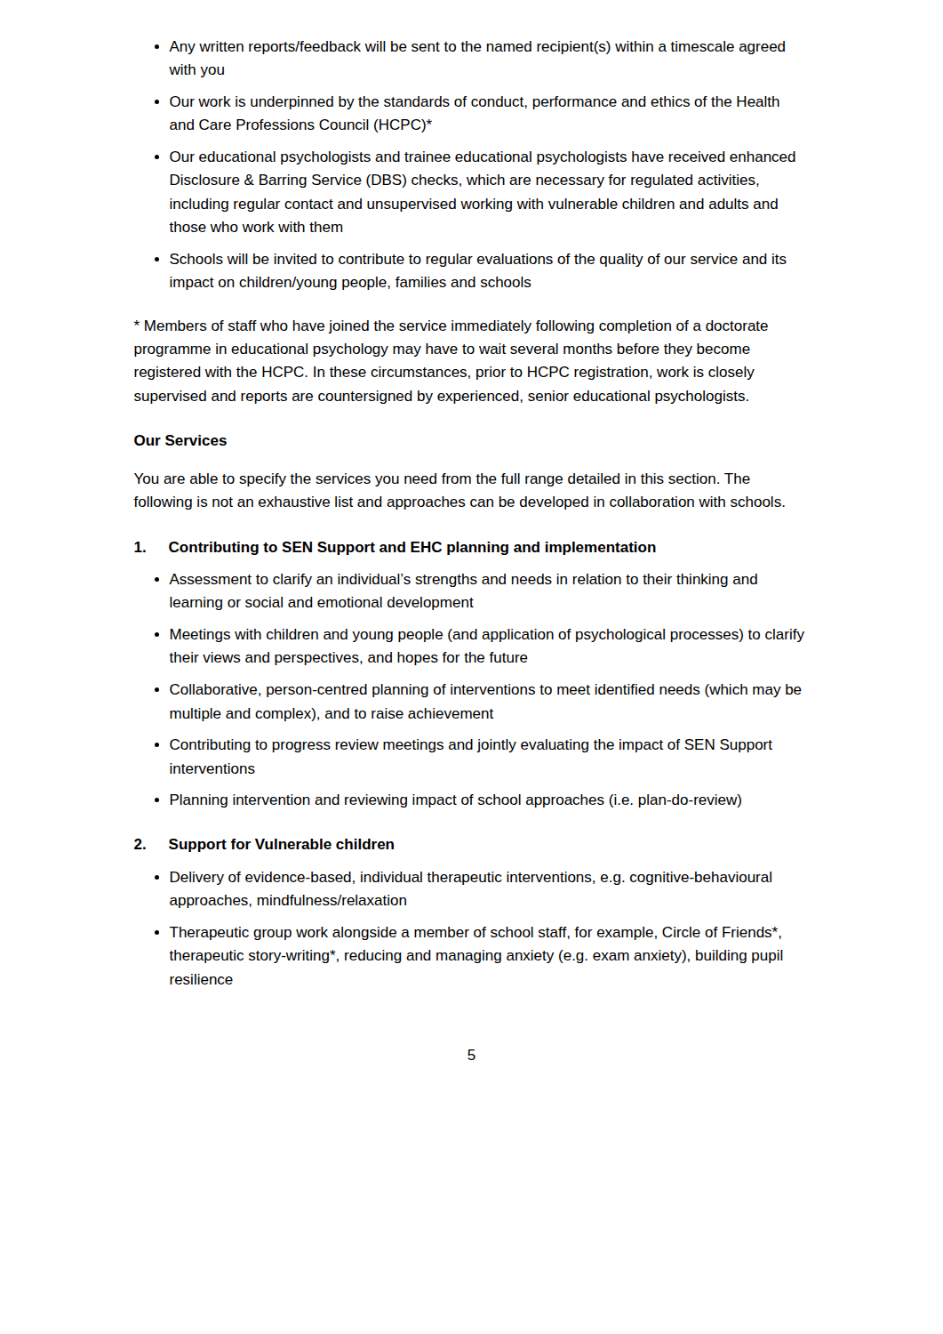Any written reports/feedback will be sent to the named recipient(s) within a timescale agreed with you
Our work is underpinned by the standards of conduct, performance and ethics of the Health and Care Professions Council (HCPC)*
Our educational psychologists and trainee educational psychologists have received enhanced Disclosure & Barring Service (DBS) checks, which are necessary for regulated activities, including regular contact and unsupervised working with vulnerable children and adults and those who work with them
Schools will be invited to contribute to regular evaluations of the quality of our service and its impact on children/young people, families and schools
* Members of staff who have joined the service immediately following completion of a doctorate programme in educational psychology may have to wait several months before they become registered with the HCPC. In these circumstances, prior to HCPC registration, work is closely supervised and reports are countersigned by experienced, senior educational psychologists.
Our Services
You are able to specify the services you need from the full range detailed in this section. The following is not an exhaustive list and approaches can be developed in collaboration with schools.
1. Contributing to SEN Support and EHC planning and implementation
Assessment to clarify an individual’s strengths and needs in relation to their thinking and learning or social and emotional development
Meetings with children and young people (and application of psychological processes) to clarify their views and perspectives, and hopes for the future
Collaborative, person-centred planning of interventions to meet identified needs (which may be multiple and complex), and to raise achievement
Contributing to progress review meetings and jointly evaluating the impact of SEN Support interventions
Planning intervention and reviewing impact of school approaches (i.e. plan-do-review)
2. Support for Vulnerable children
Delivery of evidence-based, individual therapeutic interventions, e.g. cognitive-behavioural approaches, mindfulness/relaxation
Therapeutic group work alongside a member of school staff, for example, Circle of Friends*, therapeutic story-writing*, reducing and managing anxiety (e.g. exam anxiety), building pupil resilience
5